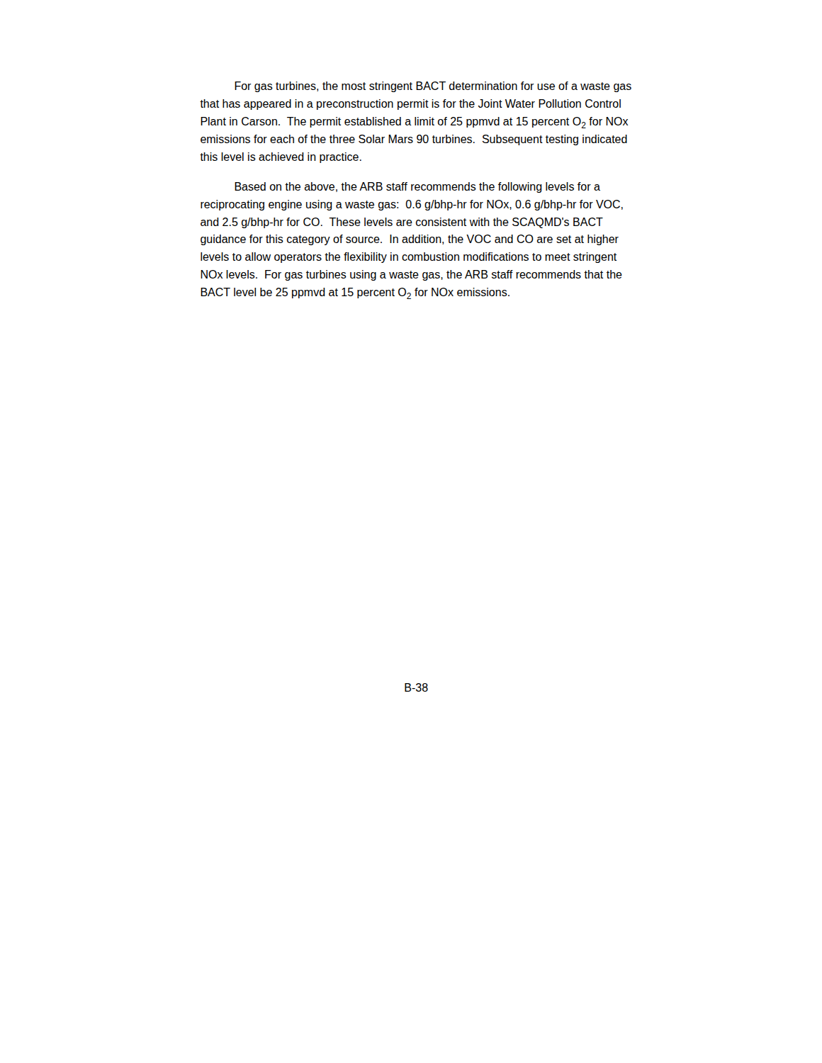For gas turbines, the most stringent BACT determination for use of a waste gas that has appeared in a preconstruction permit is for the Joint Water Pollution Control Plant in Carson. The permit established a limit of 25 ppmvd at 15 percent O2 for NOx emissions for each of the three Solar Mars 90 turbines. Subsequent testing indicated this level is achieved in practice.
Based on the above, the ARB staff recommends the following levels for a reciprocating engine using a waste gas: 0.6 g/bhp-hr for NOx, 0.6 g/bhp-hr for VOC, and 2.5 g/bhp-hr for CO. These levels are consistent with the SCAQMD's BACT guidance for this category of source. In addition, the VOC and CO are set at higher levels to allow operators the flexibility in combustion modifications to meet stringent NOx levels. For gas turbines using a waste gas, the ARB staff recommends that the BACT level be 25 ppmvd at 15 percent O2 for NOx emissions.
B-38